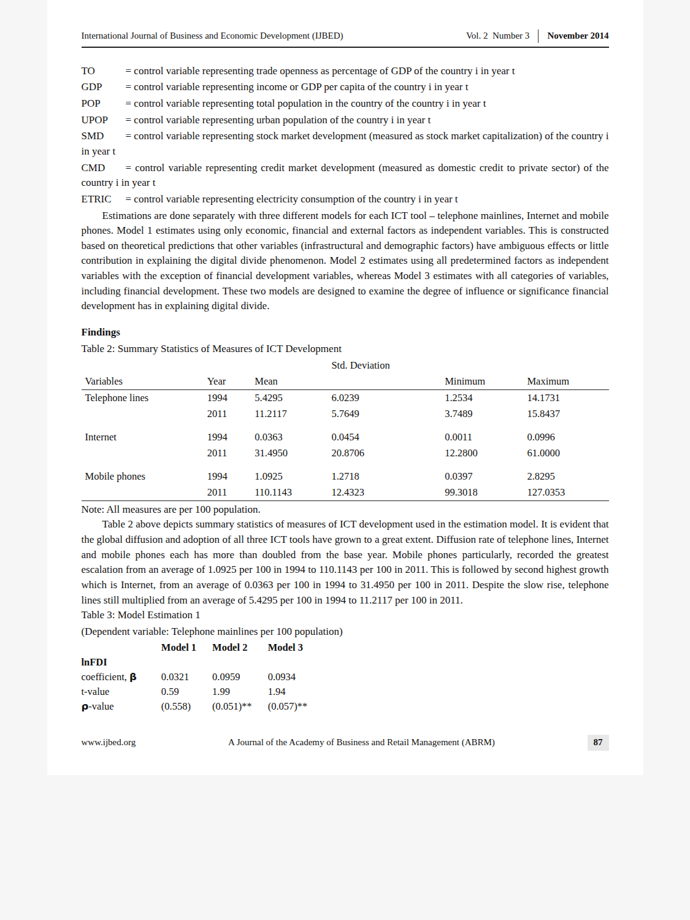International Journal of Business and Economic Development (IJBED) Vol. 2 Number 3 November 2014
TO= control variable representing trade openness as percentage of GDP of the country i in year t
GDP= control variable representing income or GDP per capita of the country i in year t
POP= control variable representing total population in the country of the country i in year t
UPOP= control variable representing urban population of the country i in year t
SMD= control variable representing stock market development (measured as stock market capitalization) of the country i in year t
CMD= control variable representing credit market development (measured as domestic credit to private sector) of the country i in year t
ETRIC= control variable representing electricity consumption of the country i in year t
Estimations are done separately with three different models for each ICT tool – telephone mainlines, Internet and mobile phones. Model 1 estimates using only economic, financial and external factors as independent variables. This is constructed based on theoretical predictions that other variables (infrastructural and demographic factors) have ambiguous effects or little contribution in explaining the digital divide phenomenon. Model 2 estimates using all predetermined factors as independent variables with the exception of financial development variables, whereas Model 3 estimates with all categories of variables, including financial development. These two models are designed to examine the degree of influence or significance financial development has in explaining digital divide.
Findings
Table 2: Summary Statistics of Measures of ICT Development
| | | | Std. Deviation | | |
| --- | --- | --- | --- | --- | --- |
| Variables | Year | Mean | | Minimum | Maximum |
| Telephone lines | 1994 | 5.4295 | 6.0239 | 1.2534 | 14.1731 |
| | 2011 | 11.2117 | 5.7649 | 3.7489 | 15.8437 |
| Internet | 1994 | 0.0363 | 0.0454 | 0.0011 | 0.0996 |
| | 2011 | 31.4950 | 20.8706 | 12.2800 | 61.0000 |
| Mobile phones | 1994 | 1.0925 | 1.2718 | 0.0397 | 2.8295 |
| | 2011 | 110.1143 | 12.4323 | 99.3018 | 127.0353 |
Note: All measures are per 100 population.
Table 2 above depicts summary statistics of measures of ICT development used in the estimation model. It is evident that the global diffusion and adoption of all three ICT tools have grown to a great extent. Diffusion rate of telephone lines, Internet and mobile phones each has more than doubled from the base year. Mobile phones particularly, recorded the greatest escalation from an average of 1.0925 per 100 in 1994 to 110.1143 per 100 in 2011. This is followed by second highest growth which is Internet, from an average of 0.0363 per 100 in 1994 to 31.4950 per 100 in 2011. Despite the slow rise, telephone lines still multiplied from an average of 5.4295 per 100 in 1994 to 11.2117 per 100 in 2011.
Table 3: Model Estimation 1
(Dependent variable: Telephone mainlines per 100 population)
| | Model 1 | Model 2 | Model 3 |
| --- | --- | --- | --- |
| lnFDI | | | |
| coefficient, β | 0.0321 | 0.0959 | 0.0934 |
| t-value | 0.59 | 1.99 | 1.94 |
| ρ -value | (0.558) | (0.051)** | (0.057)** |
www.ijbed.org A Journal of the Academy of Business and Retail Management (ABRM) 87